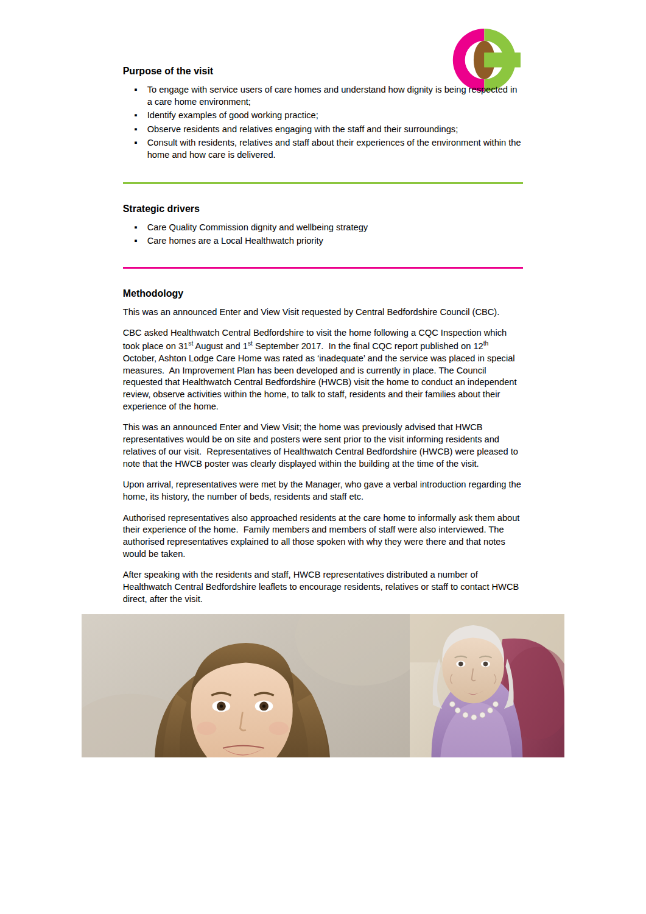Purpose of the visit
To engage with service users of care homes and understand how dignity is being respected in a care home environment;
Identify examples of good working practice;
Observe residents and relatives engaging with the staff and their surroundings;
Consult with residents, relatives and staff about their experiences of the environment within the home and how care is delivered.
Strategic drivers
Care Quality Commission dignity and wellbeing strategy
Care homes are a Local Healthwatch priority
Methodology
This was an announced Enter and View Visit requested by Central Bedfordshire Council (CBC).
CBC asked Healthwatch Central Bedfordshire to visit the home following a CQC Inspection which took place on 31st August and 1st September 2017. In the final CQC report published on 12th October, Ashton Lodge Care Home was rated as ‘inadequate’ and the service was placed in special measures. An Improvement Plan has been developed and is currently in place. The Council requested that Healthwatch Central Bedfordshire (HWCB) visit the home to conduct an independent review, observe activities within the home, to talk to staff, residents and their families about their experience of the home.
This was an announced Enter and View Visit; the home was previously advised that HWCB representatives would be on site and posters were sent prior to the visit informing residents and relatives of our visit. Representatives of Healthwatch Central Bedfordshire (HWCB) were pleased to note that the HWCB poster was clearly displayed within the building at the time of the visit.
Upon arrival, representatives were met by the Manager, who gave a verbal introduction regarding the home, its history, the number of beds, residents and staff etc.
Authorised representatives also approached residents at the care home to informally ask them about their experience of the home. Family members and members of staff were also interviewed. The authorised representatives explained to all those spoken with why they were there and that notes would be taken.
After speaking with the residents and staff, HWCB representatives distributed a number of Healthwatch Central Bedfordshire leaflets to encourage residents, relatives or staff to contact HWCB direct, after the visit.